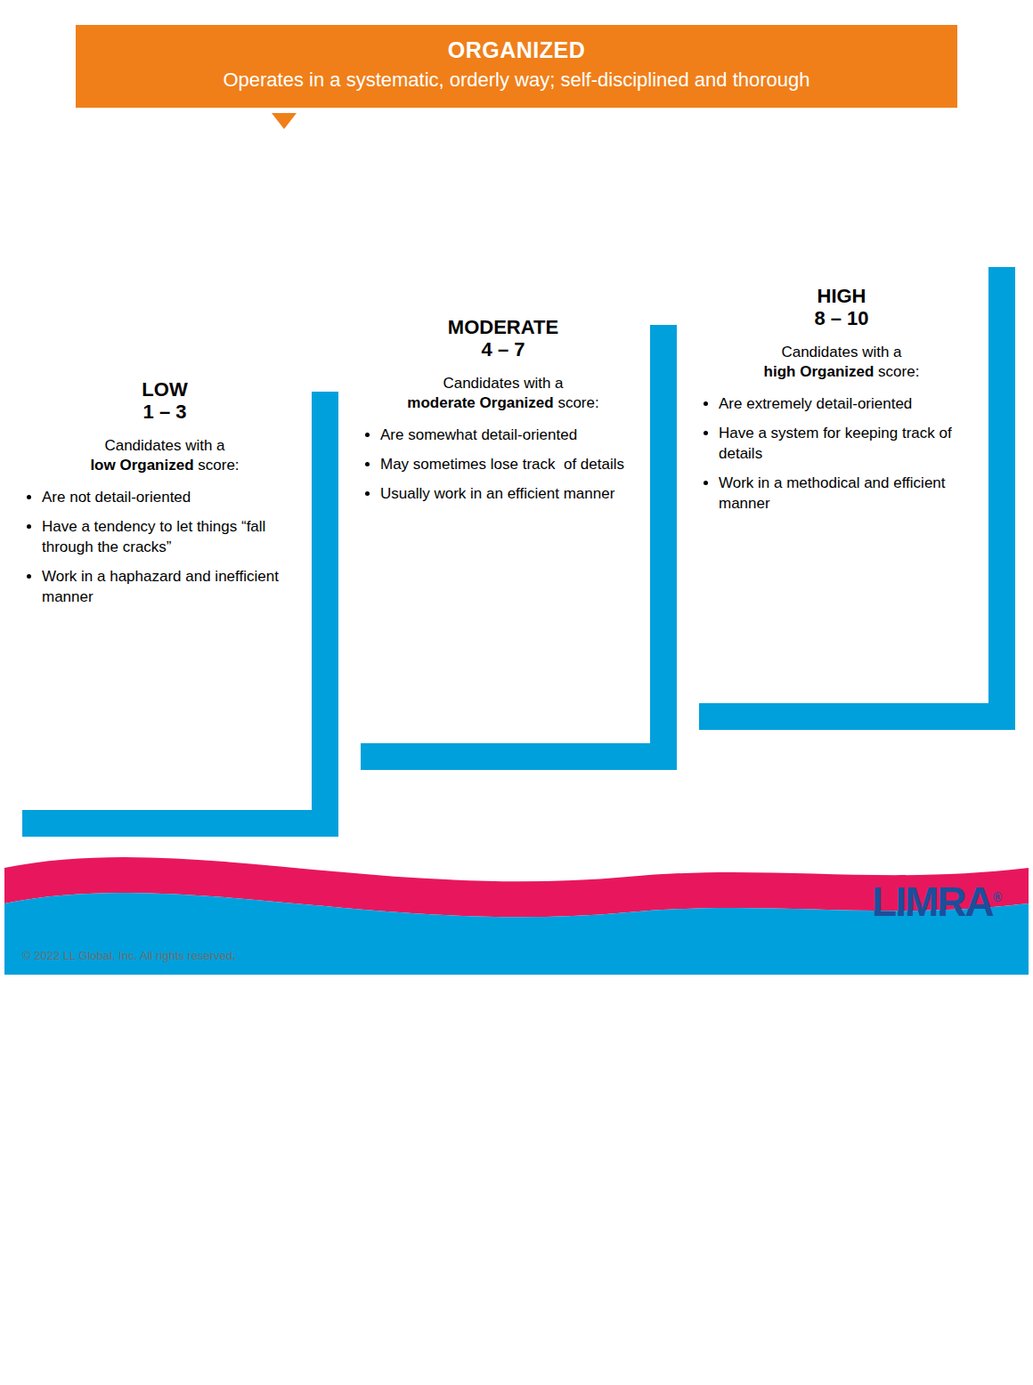ORGANIZED
Operates in a systematic, orderly way; self-disciplined and thorough
LOW
1 – 3
Candidates with a
low Organized score:
Are not detail-oriented
Have a tendency to let things “fall through the cracks”
Work in a haphazard and inefficient manner
MODERATE
4 – 7
Candidates with a
moderate Organized score:
Are somewhat detail-oriented
May sometimes lose track of details
Usually work in an efficient manner
HIGH
8 – 10
Candidates with a
high Organized score:
Are extremely detail-oriented
Have a system for keeping track of details
Work in a methodical and efficient manner
LIMRA®
© 2022 LL Global, Inc. All rights reserved.